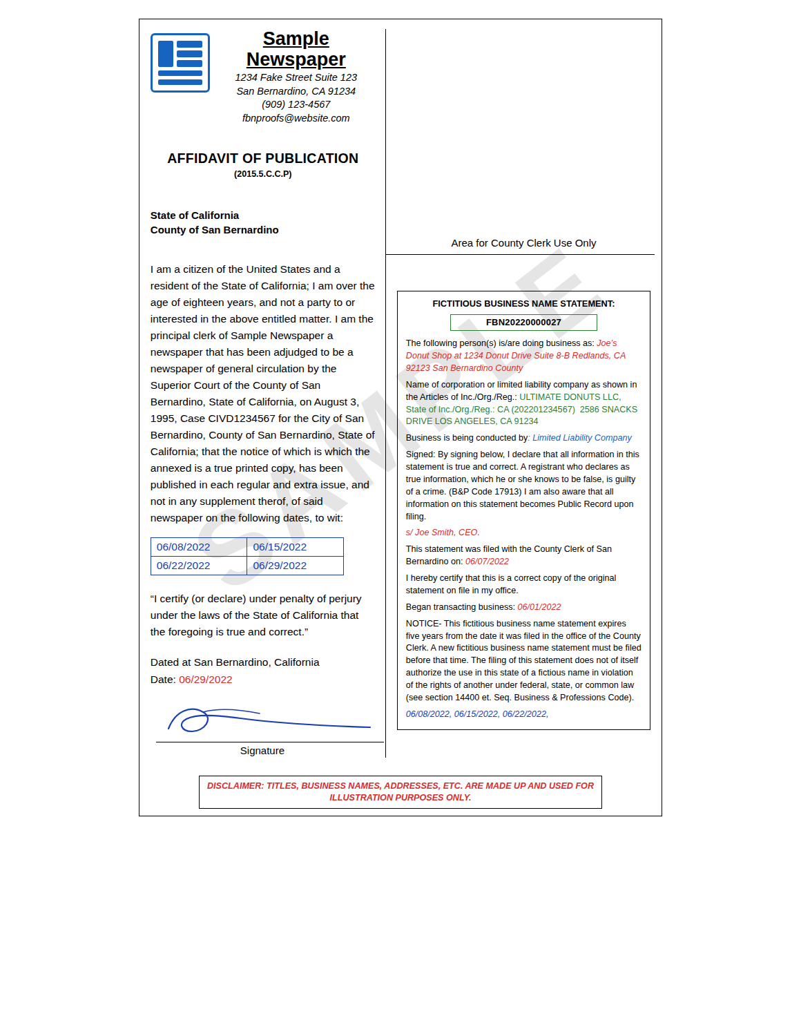SAMPLE
Sample Newspaper
1234 Fake Street Suite 123
San Bernardino, CA 91234
(909) 123-4567
fbnproofs@website.com
AFFIDAVIT OF PUBLICATION
(2015.5.C.C.P)
State of California
County of San Bernardino
I am a citizen of the United States and a resident of the State of California; I am over the age of eighteen years, and not a party to or interested in the above entitled matter. I am the principal clerk of Sample Newspaper a newspaper that has been adjudged to be a newspaper of general circulation by the Superior Court of the County of San Bernardino, State of California, on August 3, 1995, Case CIVD1234567 for the City of San Bernardino, County of San Bernardino, State of California; that the notice of which is which the annexed is a true printed copy, has been published in each regular and extra issue, and not in any supplement therof, of said newspaper on the following dates, to wit:
| 06/08/2022 | 06/15/2022 |
| 06/22/2022 | 06/29/2022 |
“I certify (or declare) under penalty of perjury under the laws of the State of California that the foregoing is true and correct.”
Dated at San Bernardino, California
Date: 06/29/2022
Signature
Area for County Clerk Use Only
FICTITIOUS BUSINESS NAME STATEMENT:
FBN20220000027
The following person(s) is/are doing business as: Joe’s Donut Shop at 1234 Donut Drive Suite 8-B Redlands, CA 92123 San Bernardino County
Name of corporation or limited liability company as shown in the Articles of Inc./Org./Reg.: ULTIMATE DONUTS LLC, State of Inc./Org./Reg.: CA (202201234567) 2586 SNACKS DRIVE LOS ANGELES, CA 91234
Business is being conducted by: Limited Liability Company
Signed: By signing below, I declare that all information in this statement is true and correct. A registrant who declares as true information, which he or she knows to be false, is guilty of a crime. (B&P Code 17913) I am also aware that all information on this statement becomes Public Record upon filing.
s/ Joe Smith, CEO.
This statement was filed with the County Clerk of San Bernardino on: 06/07/2022
I hereby certify that this is a correct copy of the original statement on file in my office.
Began transacting business: 06/01/2022
NOTICE- This fictitious business name statement expires five years from the date it was filed in the office of the County Clerk. A new fictitious business name statement must be filed before that time. The filing of this statement does not of itself authorize the use in this state of a fictious name in violation of the rights of another under federal, state, or common law (see section 14400 et. Seq. Business & Professions Code).
06/08/2022, 06/15/2022, 06/22/2022,
DISCLAIMER: TITLES, BUSINESS NAMES, ADDRESSES, ETC. ARE MADE UP AND USED FOR ILLUSTRATION PURPOSES ONLY.